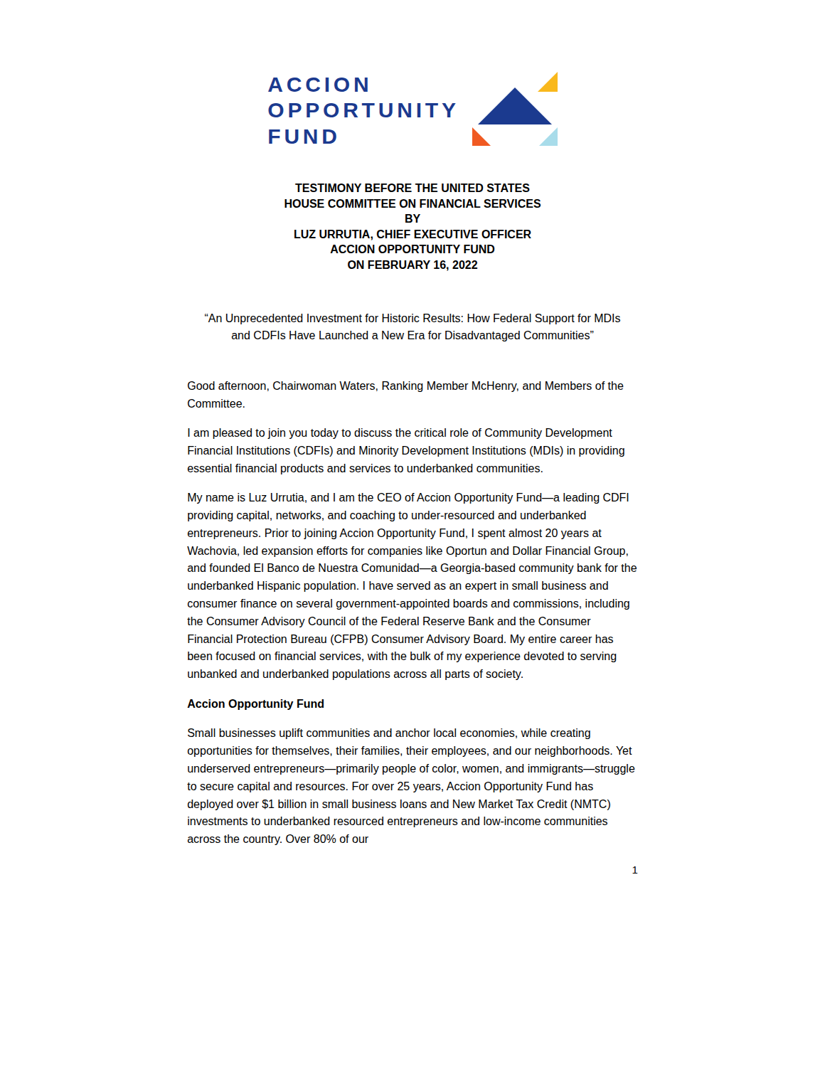ACCION
OPPORTUNITY
FUND
Testimony Before the United States
House Committee on Financial Services
By
Luz Urrutia, Chief Executive Officer
Accion Opportunity Fund
On February 16, 2022
“An Unprecedented Investment for Historic Results: How Federal Support for MDIs and CDFIs Have Launched a New Era for Disadvantaged Communities”
Good afternoon, Chairwoman Waters, Ranking Member McHenry, and Members of the Committee.
I am pleased to join you today to discuss the critical role of Community Development Financial Institutions (CDFIs) and Minority Development Institutions (MDIs) in providing essential financial products and services to underbanked communities.
My name is Luz Urrutia, and I am the CEO of Accion Opportunity Fund—a leading CDFI providing capital, networks, and coaching to under-resourced and underbanked entrepreneurs. Prior to joining Accion Opportunity Fund, I spent almost 20 years at Wachovia, led expansion efforts for companies like Oportun and Dollar Financial Group, and founded El Banco de Nuestra Comunidad—a Georgia-based community bank for the underbanked Hispanic population. I have served as an expert in small business and consumer finance on several government-appointed boards and commissions, including the Consumer Advisory Council of the Federal Reserve Bank and the Consumer Financial Protection Bureau (CFPB) Consumer Advisory Board. My entire career has been focused on financial services, with the bulk of my experience devoted to serving unbanked and underbanked populations across all parts of society.
Accion Opportunity Fund
Small businesses uplift communities and anchor local economies, while creating opportunities for themselves, their families, their employees, and our neighborhoods. Yet underserved entrepreneurs—primarily people of color, women, and immigrants—struggle to secure capital and resources. For over 25 years, Accion Opportunity Fund has deployed over $1 billion in small business loans and New Market Tax Credit (NMTC) investments to underbanked resourced entrepreneurs and low-income communities across the country. Over 80% of our
1